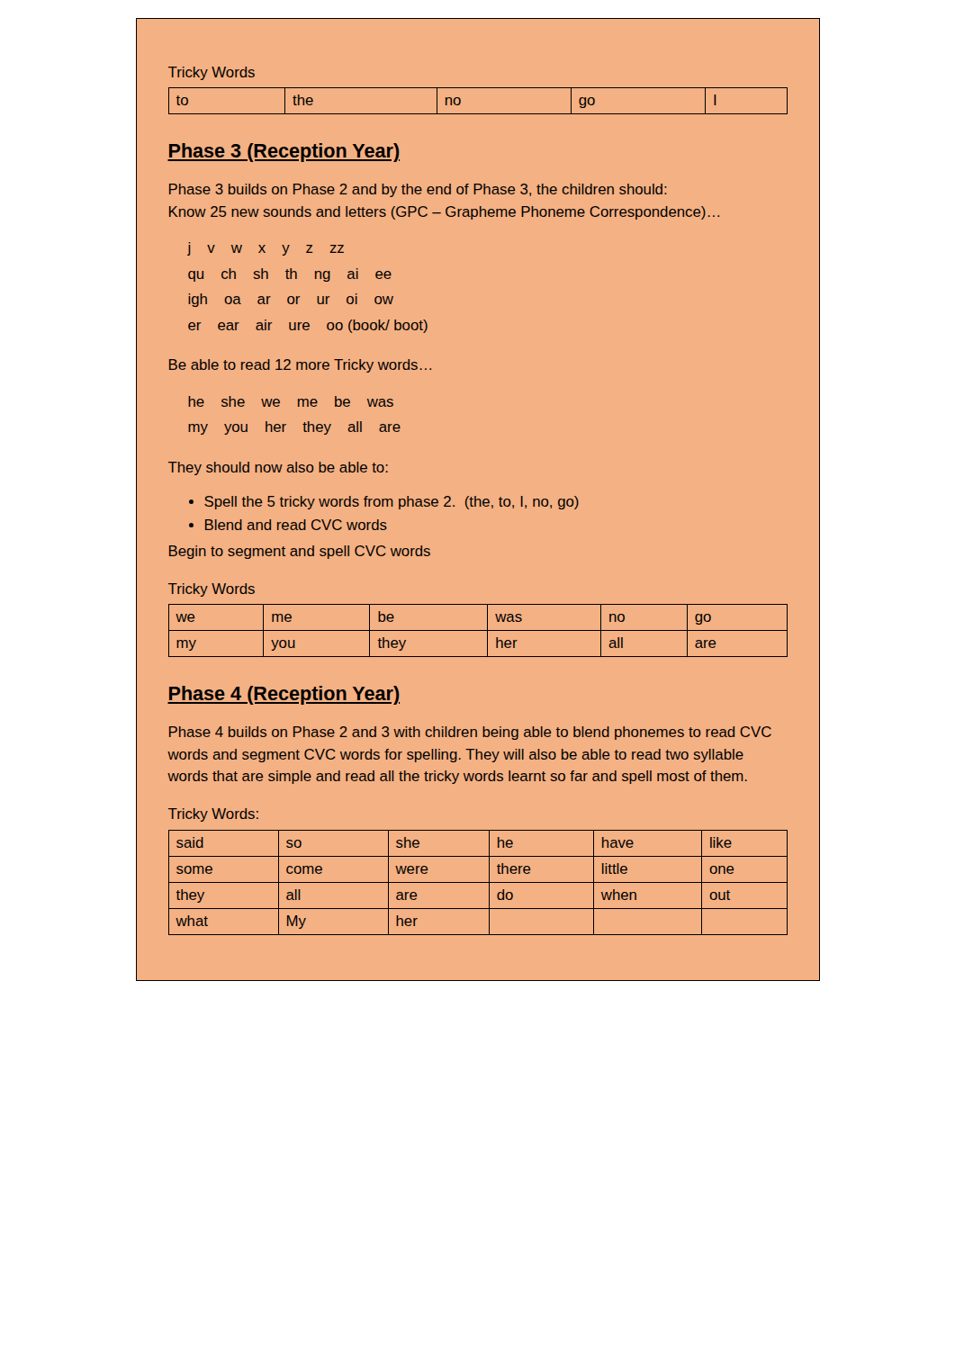Tricky Words
| to | the | no | go | I |
Phase 3 (Reception Year)
Phase 3 builds on Phase 2 and by the end of Phase 3, the children should:
Know 25 new sounds and letters (GPC – Grapheme Phoneme Correspondence)…
jvwxyzzz
qu ch sh th ng ai ee
igh oa ar or ur oi ow
er ear air ure oo (book/ boot)
Be able to read 12 more Tricky words…
he she we me be was
my you her they all are
They should now also be able to:
Spell the 5 tricky words from phase 2. (the, to, I, no, go)
Blend and read CVC words
Begin to segment and spell CVC words
Tricky Words
| we | me | be | was | no | go |
| my | you | they | her | all | are |
Phase 4 (Reception Year)
Phase 4 builds on Phase 2 and 3 with children being able to blend phonemes to read CVC words and segment CVC words for spelling. They will also be able to read two syllable words that are simple and read all the tricky words learnt so far and spell most of them.
Tricky Words:
| said | so | she | he | have | like |
| some | come | were | there | little | one |
| they | all | are | do | when | out |
| what | My | her | | | |